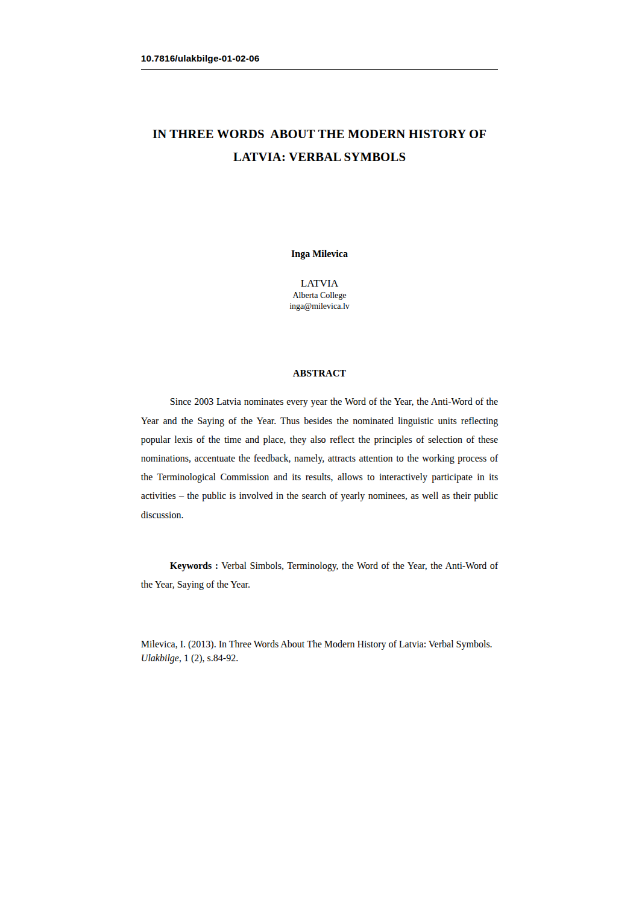10.7816/ulakbilge-01-02-06
In Three Words About the Modern History of
Latvia: Verbal Symbols
Inga Milevica
LATVIA
Alberta College
inga@milevica.lv
ABSTRACT
Since 2003 Latvia nominates every year the Word of the Year, the Anti-Word of the Year and the Saying of the Year. Thus besides the nominated linguistic units reflecting popular lexis of the time and place, they also reflect the principles of selection of these nominations, accentuate the feedback, namely, attracts attention to the working process of the Terminological Commission and its results, allows to interactively participate in its activities – the public is involved in the search of yearly nominees, as well as their public discussion.
Keywords : Verbal Simbols, Terminology, the Word of the Year, the Anti-Word of the Year, Saying of the Year.
Milevica, I. (2013). In Three Words About The Modern History of Latvia: Verbal Symbols. Ulakbilge, 1 (2), s.84-92.